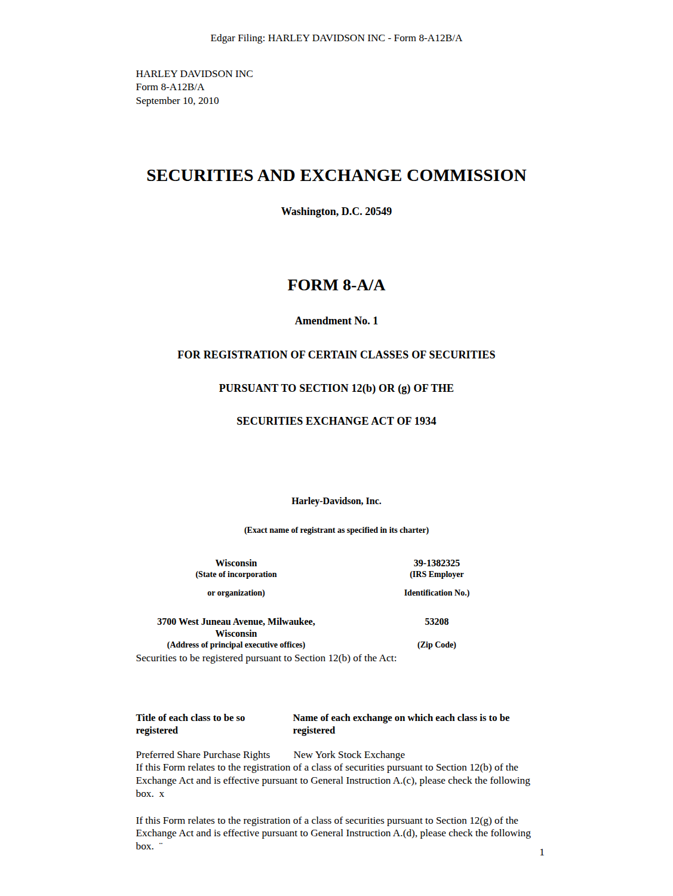Edgar Filing: HARLEY DAVIDSON INC - Form 8-A12B/A
HARLEY DAVIDSON INC
Form 8-A12B/A
September 10, 2010
SECURITIES AND EXCHANGE COMMISSION
Washington, D.C. 20549
FORM 8-A/A
Amendment No. 1
FOR REGISTRATION OF CERTAIN CLASSES OF SECURITIES
PURSUANT TO SECTION 12(b) OR (g) OF THE
SECURITIES EXCHANGE ACT OF 1934
Harley-Davidson, Inc.
(Exact name of registrant as specified in its charter)
| Wisconsin | 39-1382325 |
| (State of incorporation | (IRS Employer |
| or organization) | Identification No.) |
| 3700 West Juneau Avenue, Milwaukee, Wisconsin | 53208 |
| (Address of principal executive offices) | (Zip Code) |
Securities to be registered pursuant to Section 12(b) of the Act:
| Title of each class to be so registered | Name of each exchange on which each class is to be registered |
| --- | --- |
| Preferred Share Purchase Rights | New York Stock Exchange |
If this Form relates to the registration of a class of securities pursuant to Section 12(b) of the Exchange Act and is effective pursuant to General Instruction A.(c), please check the following box. x
If this Form relates to the registration of a class of securities pursuant to Section 12(g) of the Exchange Act and is effective pursuant to General Instruction A.(d), please check the following box. ¨
1